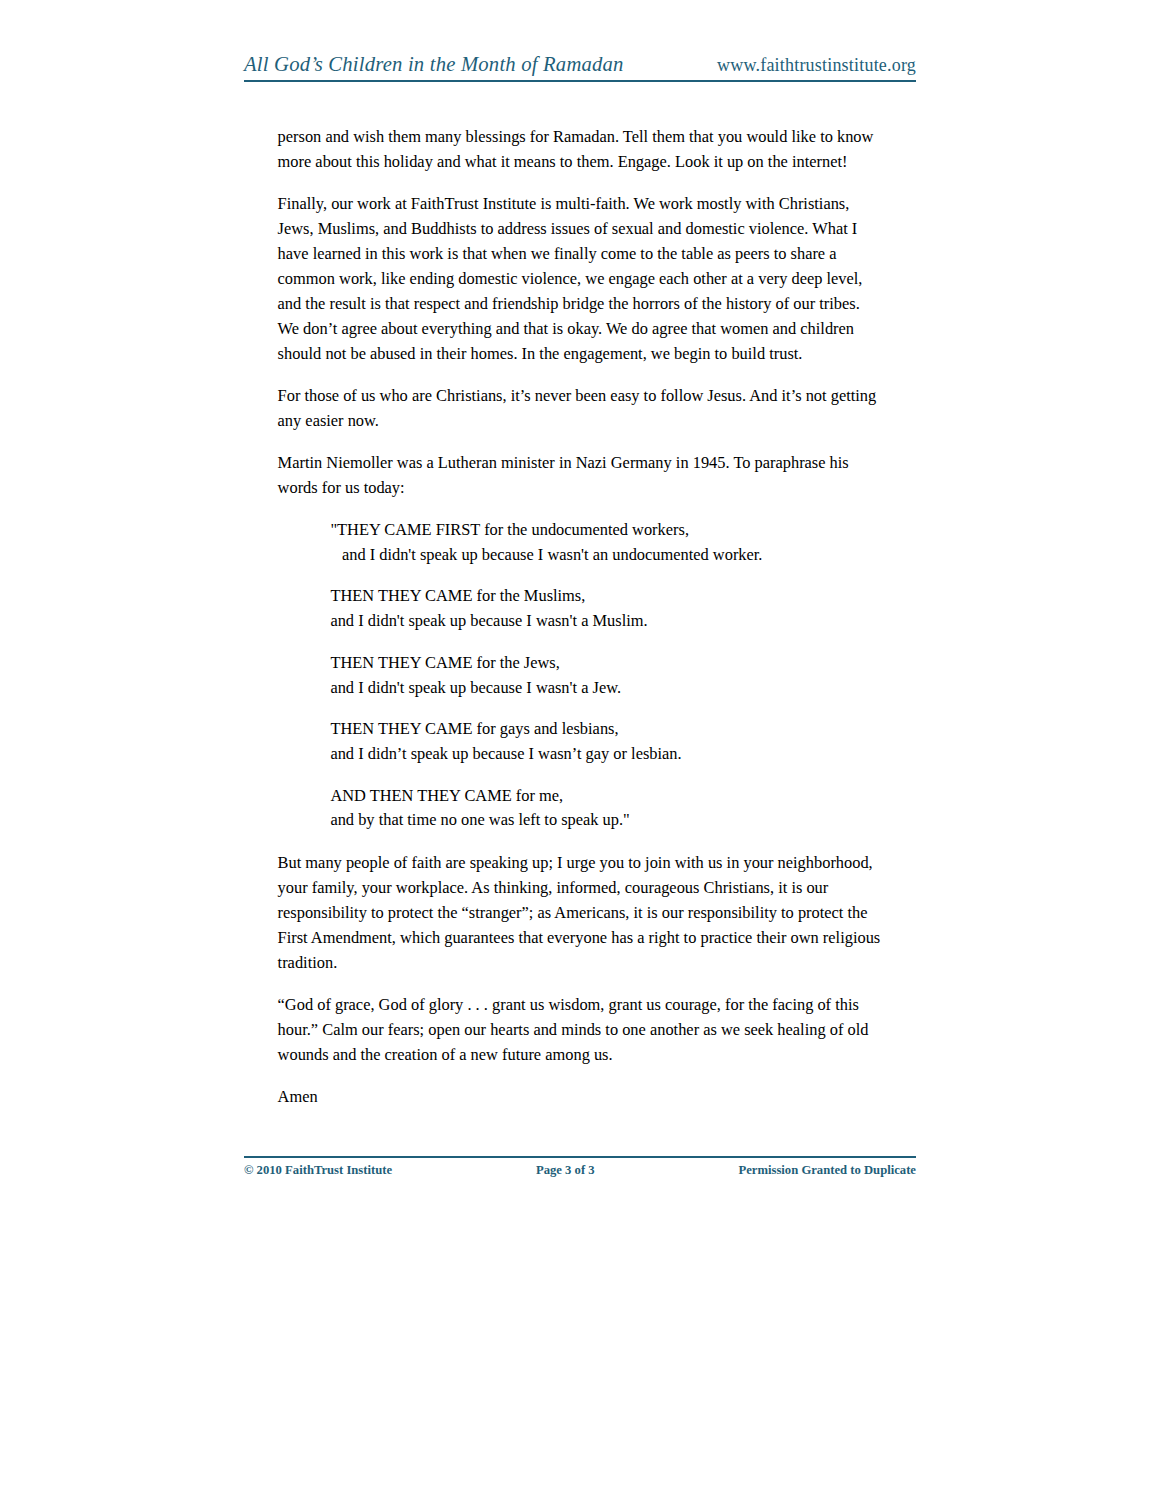All God’s Children in the Month of Ramadan
www.faithtrustinstitute.org
person and wish them many blessings for Ramadan. Tell them that you would like to know more about this holiday and what it means to them. Engage. Look it up on the internet!
Finally, our work at FaithTrust Institute is multi-faith. We work mostly with Christians, Jews, Muslims, and Buddhists to address issues of sexual and domestic violence. What I have learned in this work is that when we finally come to the table as peers to share a common work, like ending domestic violence, we engage each other at a very deep level, and the result is that respect and friendship bridge the horrors of the history of our tribes. We don’t agree about everything and that is okay. We do agree that women and children should not be abused in their homes. In the engagement, we begin to build trust.
For those of us who are Christians, it’s never been easy to follow Jesus. And it’s not getting any easier now.
Martin Niemoller was a Lutheran minister in Nazi Germany in 1945. To paraphrase his words for us today:
"THEY CAME FIRST for the undocumented workers,
and I didn't speak up because I wasn't an undocumented worker.
THEN THEY CAME for the Muslims,
and I didn't speak up because I wasn't a Muslim.
THEN THEY CAME for the Jews,
and I didn't speak up because I wasn't a Jew.
THEN THEY CAME for gays and lesbians,
and I didn’t speak up because I wasn’t gay or lesbian.
AND THEN THEY CAME for me,
and by that time no one was left to speak up."
But many people of faith are speaking up; I urge you to join with us in your neighborhood, your family, your workplace. As thinking, informed, courageous Christians, it is our responsibility to protect the “stranger”; as Americans, it is our responsibility to protect the First Amendment, which guarantees that everyone has a right to practice their own religious tradition.
“God of grace, God of glory . . . grant us wisdom, grant us courage, for the facing of this hour.” Calm our fears; open our hearts and minds to one another as we seek healing of old wounds and the creation of a new future among us.
Amen
© 2010 FaithTrust Institute
Page 3 of 3
Permission Granted to Duplicate